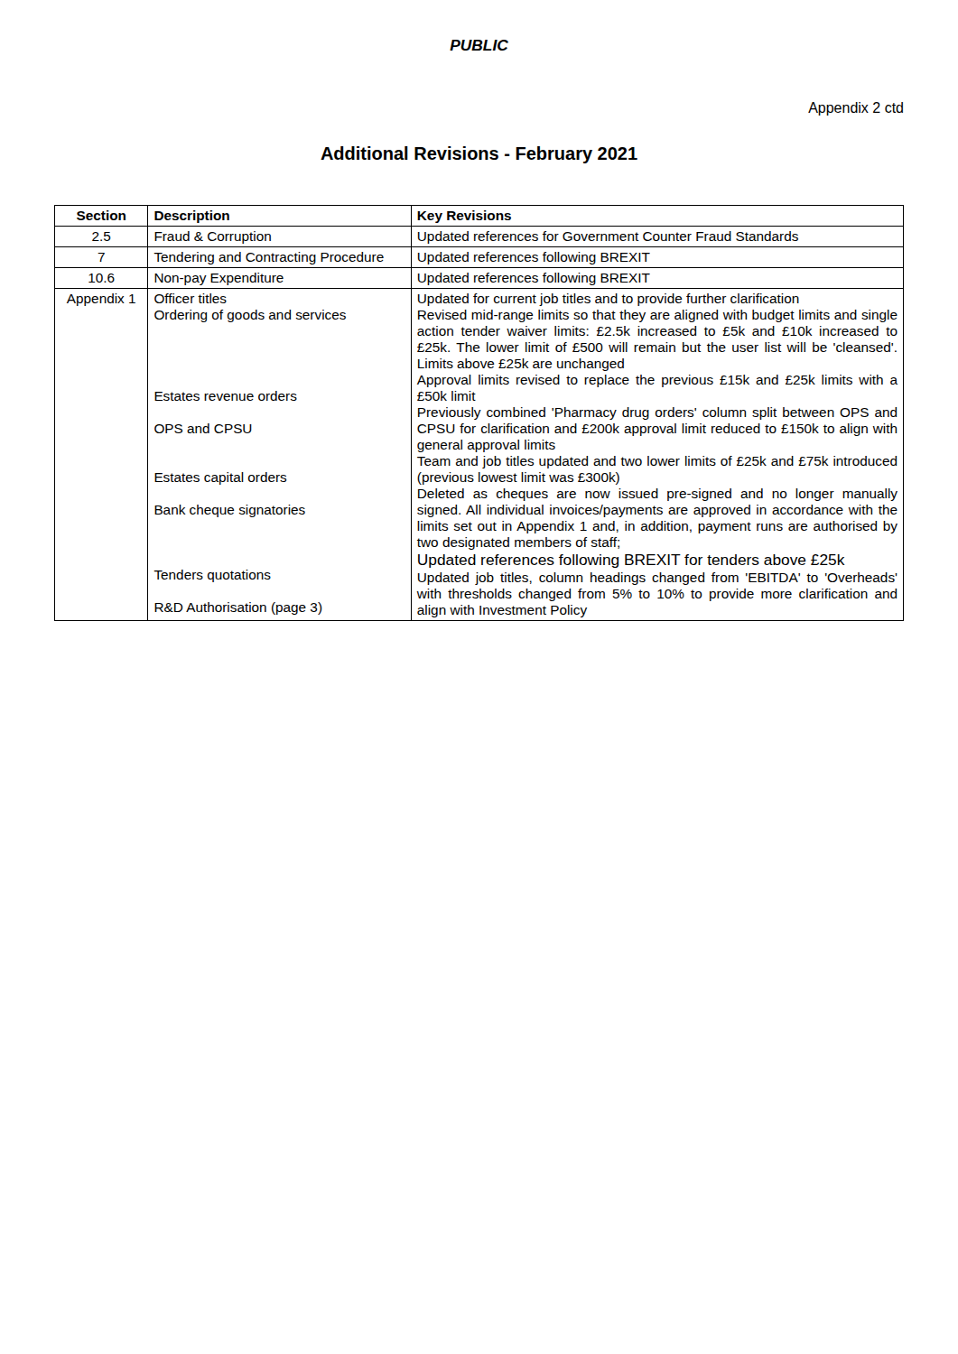PUBLIC
Appendix 2 ctd
Additional Revisions - February 2021
| Section | Description | Key Revisions |
| --- | --- | --- |
| 2.5 | Fraud & Corruption | Updated references for Government Counter Fraud Standards |
| 7 | Tendering and Contracting Procedure | Updated references following BREXIT |
| 10.6 | Non-pay Expenditure | Updated references following BREXIT |
| Appendix 1 | Officer titles Ordering of goods and services Estates revenue orders OPS and CPSU Estates capital orders Bank cheque signatories Tenders quotations R&D Authorisation (page 3) | Updated for current job titles and to provide further clarification Revised mid-range limits so that they are aligned with budget limits and single action tender waiver limits: £2.5k increased to £5k and £10k increased to £25k. The lower limit of £500 will remain but the user list will be 'cleansed'. Limits above £25k are unchanged Approval limits revised to replace the previous £15k and £25k limits with a £50k limit Previously combined 'Pharmacy drug orders' column split between OPS and CPSU for clarification and £200k approval limit reduced to £150k to align with general approval limits Team and job titles updated and two lower limits of £25k and £75k introduced (previous lowest limit was £300k) Deleted as cheques are now issued pre-signed and no longer manually signed. All individual invoices/payments are approved in accordance with the limits set out in Appendix 1 and, in addition, payment runs are authorised by two designated members of staff; Updated references following BREXIT for tenders above £25k Updated job titles, column headings changed from 'EBITDA' to 'Overheads' with thresholds changed from 5% to 10% to provide more clarification and align with Investment Policy |